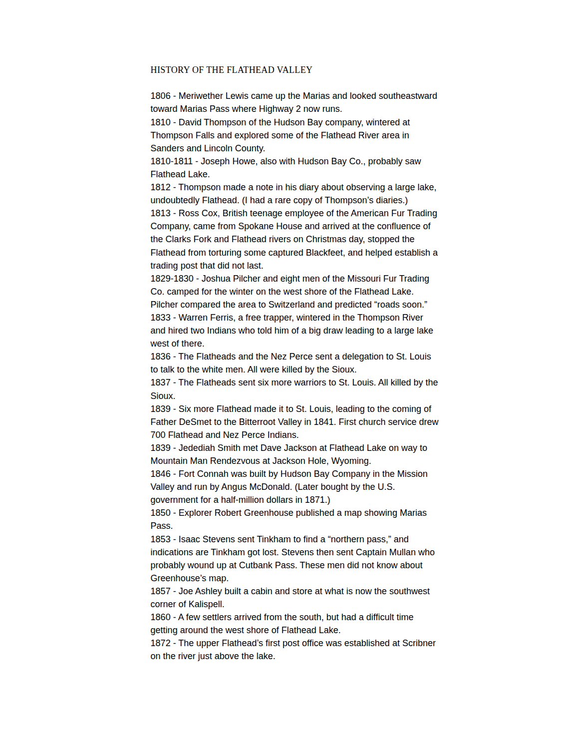HISTORY OF THE FLATHEAD VALLEY
1806 - Meriwether Lewis came up the Marias and looked southeastward toward Marias Pass where Highway 2 now runs.
1810 - David Thompson of the Hudson Bay company, wintered at Thompson Falls and explored some of the Flathead River area in Sanders and Lincoln County.
1810-1811 - Joseph Howe, also with Hudson Bay Co., probably saw Flathead Lake.
1812 - Thompson made a note in his diary about observing a large lake, undoubtedly Flathead. (I had a rare copy of Thompson’s diaries.)
1813 - Ross Cox, British teenage employee of the American Fur Trading Company, came from Spokane House and arrived at the confluence of the Clarks Fork and Flathead rivers on Christmas day, stopped the Flathead from torturing some captured Blackfeet, and helped establish a trading post that did not last.
1829-1830 - Joshua Pilcher and eight men of the Missouri Fur Trading Co. camped for the winter on the west shore of the Flathead Lake. Pilcher compared the area to Switzerland and predicted “roads soon.”
1833 - Warren Ferris, a free trapper, wintered in the Thompson River and hired two Indians who told him of a big draw leading to a large lake west of there.
1836 - The Flatheads and the Nez Perce sent a delegation to St. Louis to talk to the white men. All were killed by the Sioux.
1837 - The Flatheads sent six more warriors to St. Louis. All killed by the Sioux.
1839 - Six more Flathead made it to St. Louis, leading to the coming of Father DeSmet to the Bitterroot Valley in 1841. First church service drew 700 Flathead and Nez Perce Indians.
1839 - Jedediah Smith met Dave Jackson at Flathead Lake on way to Mountain Man Rendezvous at Jackson Hole, Wyoming.
1846 - Fort Connah was built by Hudson Bay Company in the Mission Valley and run by Angus McDonald. (Later bought by the U.S. government for a half-million dollars in 1871.)
1850 - Explorer Robert Greenhouse published a map showing Marias Pass.
1853 - Isaac Stevens sent Tinkham to find a “northern pass,” and indications are Tinkham got lost. Stevens then sent Captain Mullan who probably wound up at Cutbank Pass. These men did not know about Greenhouse’s map.
1857 - Joe Ashley built a cabin and store at what is now the southwest corner of Kalispell.
1860 - A few settlers arrived from the south, but had a difficult time getting around the west shore of Flathead Lake.
1872 - The upper Flathead’s first post office was established at Scribner on the river just above the lake.